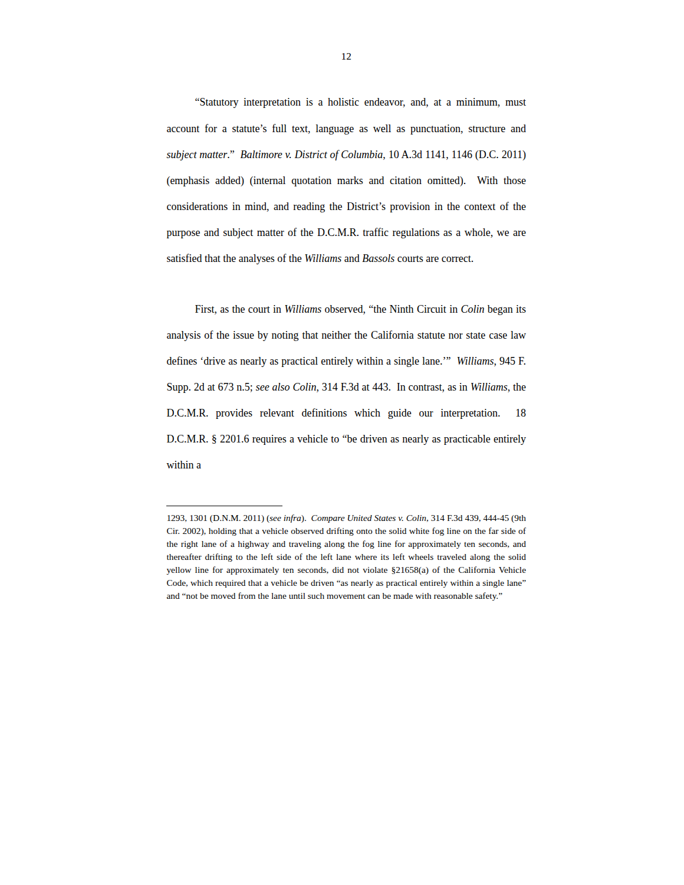12
“Statutory interpretation is a holistic endeavor, and, at a minimum, must account for a statute’s full text, language as well as punctuation, structure and subject matter.” Baltimore v. District of Columbia, 10 A.3d 1141, 1146 (D.C. 2011) (emphasis added) (internal quotation marks and citation omitted). With those considerations in mind, and reading the District’s provision in the context of the purpose and subject matter of the D.C.M.R. traffic regulations as a whole, we are satisfied that the analyses of the Williams and Bassols courts are correct.
First, as the court in Williams observed, “the Ninth Circuit in Colin began its analysis of the issue by noting that neither the California statute nor state case law defines ‘drive as nearly as practical entirely within a single lane.’” Williams, 945 F. Supp. 2d at 673 n.5; see also Colin, 314 F.3d at 443. In contrast, as in Williams, the D.C.M.R. provides relevant definitions which guide our interpretation. 18 D.C.M.R. § 2201.6 requires a vehicle to “be driven as nearly as practicable entirely within a
1293, 1301 (D.N.M. 2011) (see infra). Compare United States v. Colin, 314 F.3d 439, 444-45 (9th Cir. 2002), holding that a vehicle observed drifting onto the solid white fog line on the far side of the right lane of a highway and traveling along the fog line for approximately ten seconds, and thereafter drifting to the left side of the left lane where its left wheels traveled along the solid yellow line for approximately ten seconds, did not violate §21658(a) of the California Vehicle Code, which required that a vehicle be driven “as nearly as practical entirely within a single lane” and “not be moved from the lane until such movement can be made with reasonable safety.”